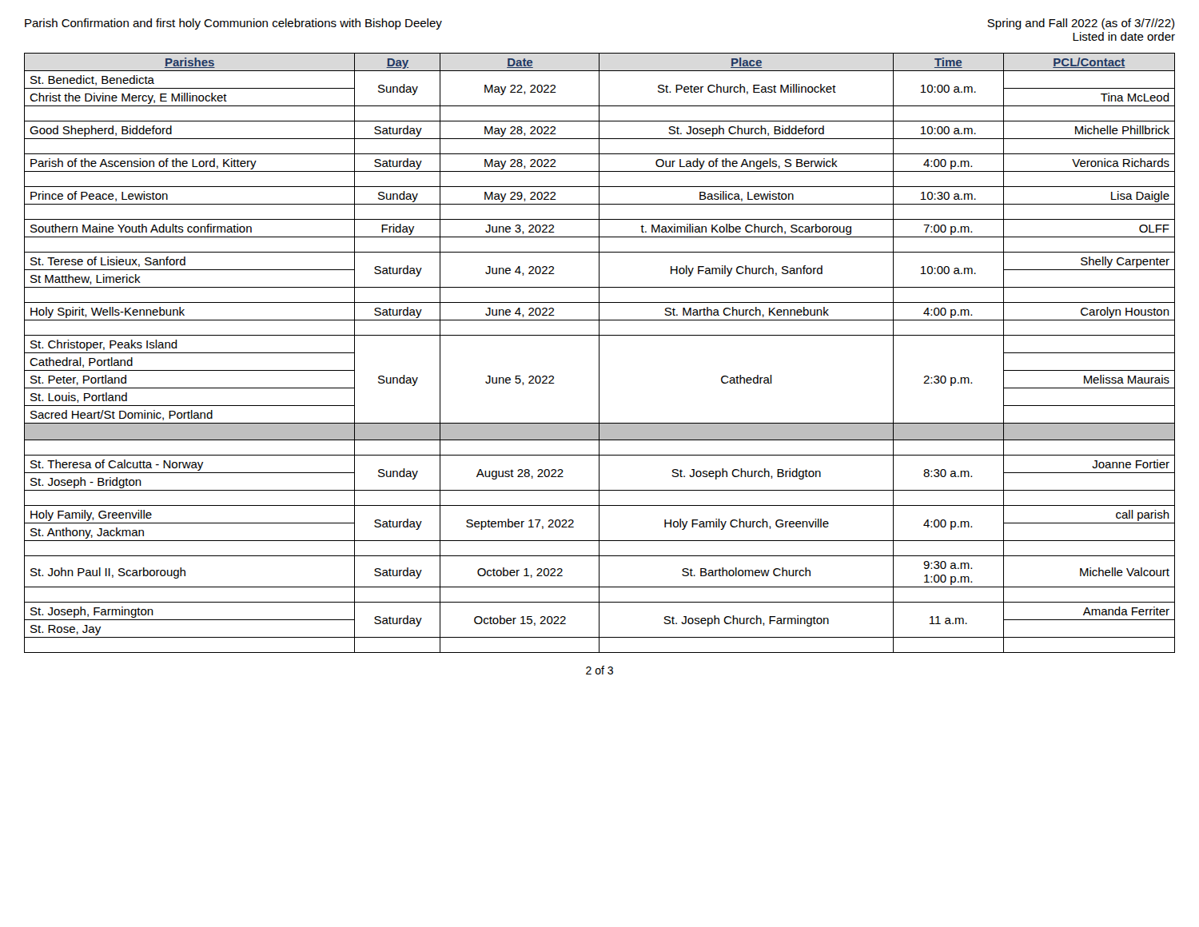Parish Confirmation and first holy Communion celebrations with Bishop Deeley
Spring and Fall 2022 (as of 3/7//22)
Listed in date order
| Parishes | Day | Date | Place | Time | PCL/Contact |
| --- | --- | --- | --- | --- | --- |
| St. Benedict, Benedicta | Sunday | May 22, 2022 | St. Peter Church, East Millinocket | 10:00 a.m. | |
| Christ the Divine Mercy, E Millinocket | Tina McLeod |
| Good Shepherd, Biddeford | Saturday | May 28, 2022 | St. Joseph Church, Biddeford | 10:00 a.m. | Michelle Phillbrick |
| Parish of the Ascension of the Lord, Kittery | Saturday | May 28, 2022 | Our Lady of the Angels, S Berwick | 4:00 p.m. | Veronica Richards |
| Prince of Peace, Lewiston | Sunday | May 29, 2022 | Basilica, Lewiston | 10:30 a.m. | Lisa Daigle |
| Southern Maine Youth Adults confirmation | Friday | June 3, 2022 | t. Maximilian Kolbe Church, Scarboroug | 7:00 p.m. | OLFF |
| St. Terese of Lisieux, Sanford | Saturday | June 4, 2022 | Holy Family Church, Sanford | 10:00 a.m. | Shelly Carpenter |
| St Matthew, Limerick | |
| Holy Spirit, Wells-Kennebunk | Saturday | June 4, 2022 | St. Martha Church, Kennebunk | 4:00 p.m. | Carolyn Houston |
| St. Christoper, Peaks Island | Sunday | June 5, 2022 | Cathedral | 2:30 p.m. | |
| Cathedral, Portland | |
| St. Peter, Portland | Melissa Maurais |
| St. Louis, Portland | |
| Sacred Heart/St Dominic, Portland | |
| St. Theresa of Calcutta - Norway | Sunday | August 28, 2022 | St. Joseph Church, Bridgton | 8:30 a.m. | Joanne Fortier |
| St. Joseph - Bridgton | |
| Holy Family, Greenville | Saturday | September 17, 2022 | Holy Family Church, Greenville | 4:00 p.m. | call parish |
| St. Anthony, Jackman | |
| St. John Paul II, Scarborough | Saturday | October 1, 2022 | St. Bartholomew Church | 9:30 a.m. 1:00 p.m. | Michelle Valcourt |
| St. Joseph, Farmington | Saturday | October 15, 2022 | St. Joseph Church, Farmington | 11 a.m. | Amanda Ferriter |
| St. Rose, Jay | |
2 of 3